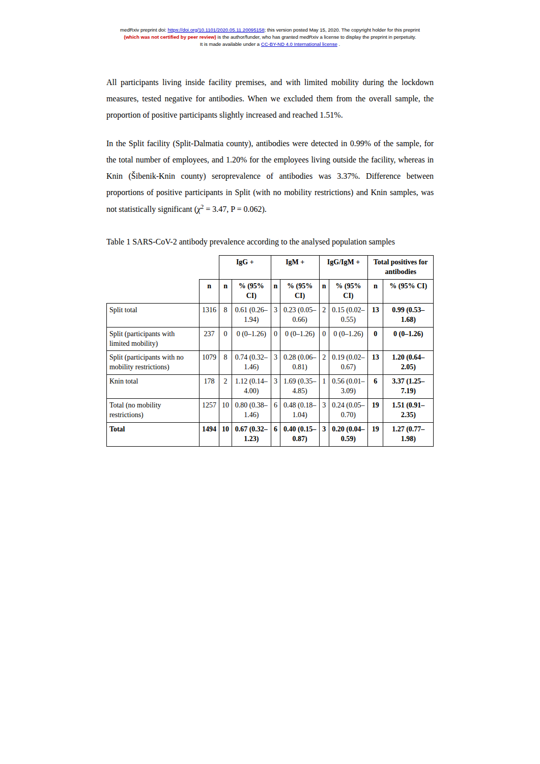medRxiv preprint doi: https://doi.org/10.1101/2020.05.11.20095158; this version posted May 15, 2020. The copyright holder for this preprint
(which was not certified by peer review) is the author/funder, who has granted medRxiv a license to display the preprint in perpetuity.
It is made available under a CC-BY-ND 4.0 International license .
All participants living inside facility premises, and with limited mobility during the lockdown measures, tested negative for antibodies. When we excluded them from the overall sample, the proportion of positive participants slightly increased and reached 1.51%.
In the Split facility (Split-Dalmatia county), antibodies were detected in 0.99% of the sample, for the total number of employees, and 1.20% for the employees living outside the facility, whereas in Knin (Šibenik-Knin county) seroprevalence of antibodies was 3.37%. Difference between proportions of positive participants in Split (with no mobility restrictions) and Knin samples, was not statistically significant (χ2 = 3.47, P = 0.062).
Table 1 SARS-CoV-2 antibody prevalence according to the analysed population samples
| | | IgG + | IgM + | IgG/IgM + | Total positives for antibodies |
| --- | --- | --- | --- | --- | --- |
| | n | n | % (95% CI) | n | % (95% CI) | n | % (95% CI) | n | % (95% CI) |
| Split total | 1316 | 8 | 0.61 (0.26–1.94) | 3 | 0.23 (0.05–0.66) | 2 | 0.15 (0.02–0.55) | 13 | 0.99 (0.53–1.68) |
| Split (participants with limited mobility) | 237 | 0 | 0 (0–1.26) | 0 | 0 (0–1.26) | 0 | 0 (0–1.26) | 0 | 0 (0–1.26) |
| Split (participants with no mobility restrictions) | 1079 | 8 | 0.74 (0.32–1.46) | 3 | 0.28 (0.06–0.81) | 2 | 0.19 (0.02–0.67) | 13 | 1.20 (0.64–2.05) |
| Knin total | 178 | 2 | 1.12 (0.14–4.00) | 3 | 1.69 (0.35–4.85) | 1 | 0.56 (0.01–3.09) | 6 | 3.37 (1.25–7.19) |
| Total (no mobility restrictions) | 1257 | 10 | 0.80 (0.38–1.46) | 6 | 0.48 (0.18–1.04) | 3 | 0.24 (0.05–0.70) | 19 | 1.51 (0.91–2.35) |
| Total | 1494 | 10 | 0.67 (0.32–1.23) | 6 | 0.40 (0.15–0.87) | 3 | 0.20 (0.04–0.59) | 19 | 1.27 (0.77–1.98) |